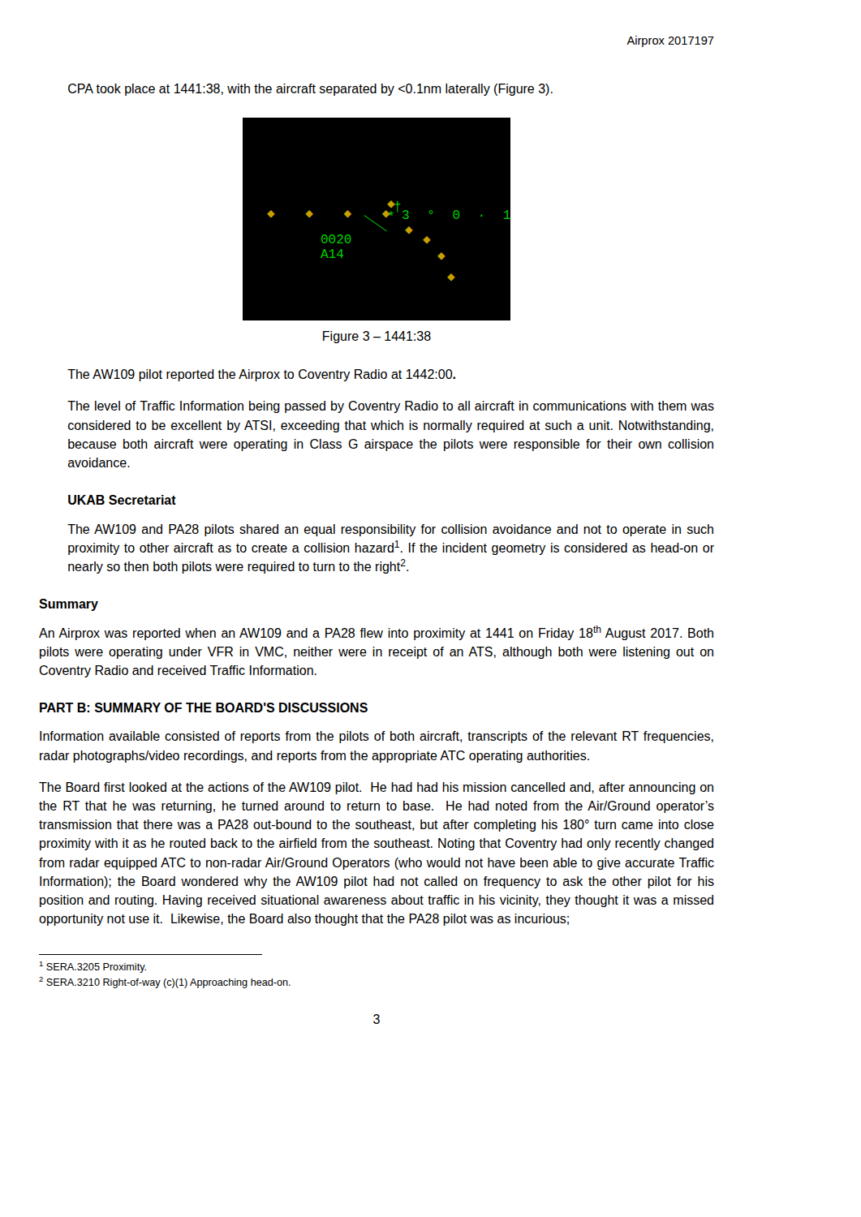Airprox 2017197
CPA took place at 1441:38, with the aircraft separated by <0.1nm laterally (Figure 3).
◆ ◆ ◆ ◆ ◆ † * 3 ° 0 · 1 ◆ ◆ 0020 A14 ◆ ◆
Figure 3 – 1441:38
The AW109 pilot reported the Airprox to Coventry Radio at 1442:00.
The level of Traffic Information being passed by Coventry Radio to all aircraft in communications with them was considered to be excellent by ATSI, exceeding that which is normally required at such a unit. Notwithstanding, because both aircraft were operating in Class G airspace the pilots were responsible for their own collision avoidance.
UKAB Secretariat
The AW109 and PA28 pilots shared an equal responsibility for collision avoidance and not to operate in such proximity to other aircraft as to create a collision hazard1. If the incident geometry is considered as head-on or nearly so then both pilots were required to turn to the right2.
Summary
An Airprox was reported when an AW109 and a PA28 flew into proximity at 1441 on Friday 18th August 2017. Both pilots were operating under VFR in VMC, neither were in receipt of an ATS, although both were listening out on Coventry Radio and received Traffic Information.
PART B: SUMMARY OF THE BOARD'S DISCUSSIONS
Information available consisted of reports from the pilots of both aircraft, transcripts of the relevant RT frequencies, radar photographs/video recordings, and reports from the appropriate ATC operating authorities.
The Board first looked at the actions of the AW109 pilot. He had had his mission cancelled and, after announcing on the RT that he was returning, he turned around to return to base. He had noted from the Air/Ground operator’s transmission that there was a PA28 out-bound to the southeast, but after completing his 180° turn came into close proximity with it as he routed back to the airfield from the southeast. Noting that Coventry had only recently changed from radar equipped ATC to non-radar Air/Ground Operators (who would not have been able to give accurate Traffic Information); the Board wondered why the AW109 pilot had not called on frequency to ask the other pilot for his position and routing. Having received situational awareness about traffic in his vicinity, they thought it was a missed opportunity not use it. Likewise, the Board also thought that the PA28 pilot was as incurious;
1 SERA.3205 Proximity.
2 SERA.3210 Right-of-way (c)(1) Approaching head-on.
3